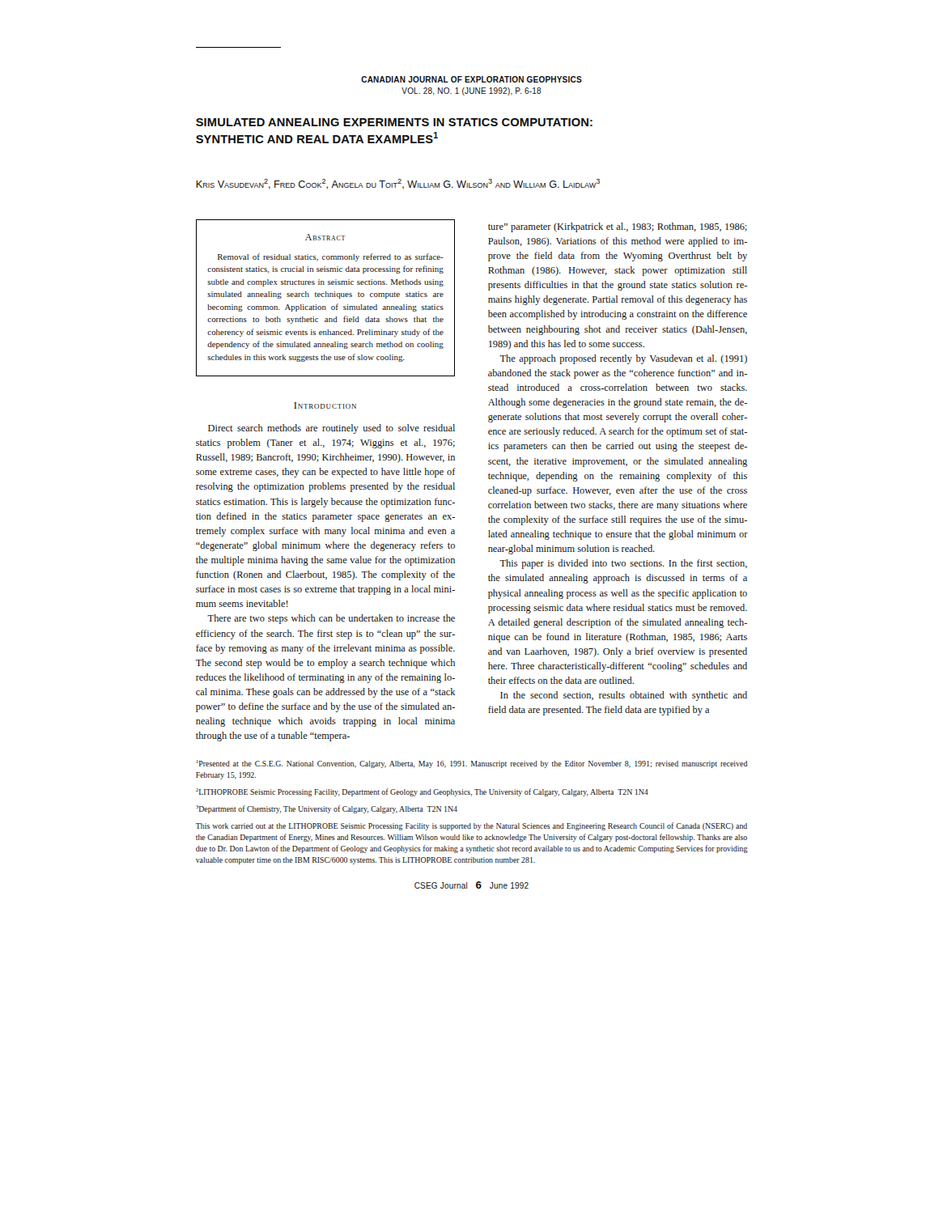CANADIAN JOURNAL OF EXPLORATION GEOPHYSICS
VOL. 28, NO. 1 (JUNE 1992), P. 6-18
SIMULATED ANNEALING EXPERIMENTS IN STATICS COMPUTATION:
SYNTHETIC AND REAL DATA EXAMPLES1
Kris Vasudevan2, Fred Cook2, Angela du Toit2, William G. Wilson3 and William G. Laidlaw3
Abstract
Removal of residual statics, commonly referred to as surface-consistent statics, is crucial in seismic data processing for refining subtle and complex structures in seismic sections. Methods using simulated annealing search techniques to compute statics are becoming common. Application of simulated annealing statics corrections to both synthetic and field data shows that the coherency of seismic events is enhanced. Preliminary study of the dependency of the simulated annealing search method on cooling schedules in this work suggests the use of slow cooling.
Introduction
Direct search methods are routinely used to solve residual statics problem (Taner et al., 1974; Wiggins et al., 1976; Russell, 1989; Bancroft, 1990; Kirchheimer, 1990). However, in some extreme cases, they can be expected to have little hope of resolving the optimization problems presented by the residual statics estimation. This is largely because the optimization function defined in the statics parameter space generates an extremely complex surface with many local minima and even a “degenerate” global minimum where the degeneracy refers to the multiple minima having the same value for the optimization function (Ronen and Claerbout, 1985). The complexity of the surface in most cases is so extreme that trapping in a local minimum seems inevitable!
There are two steps which can be undertaken to increase the efficiency of the search. The first step is to “clean up” the surface by removing as many of the irrelevant minima as possible. The second step would be to employ a search technique which reduces the likelihood of terminating in any of the remaining local minima. These goals can be addressed by the use of a “stack power” to define the surface and by the use of the simulated annealing technique which avoids trapping in local minima through the use of a tunable “tempera-
ture” parameter (Kirkpatrick et al., 1983; Rothman, 1985, 1986; Paulson, 1986). Variations of this method were applied to improve the field data from the Wyoming Overthrust belt by Rothman (1986). However, stack power optimization still presents difficulties in that the ground state statics solution remains highly degenerate. Partial removal of this degeneracy has been accomplished by introducing a constraint on the difference between neighbouring shot and receiver statics (Dahl-Jensen, 1989) and this has led to some success.
The approach proposed recently by Vasudevan et al. (1991) abandoned the stack power as the “coherence function” and instead introduced a cross-correlation between two stacks. Although some degeneracies in the ground state remain, the degenerate solutions that most severely corrupt the overall coherence are seriously reduced. A search for the optimum set of statics parameters can then be carried out using the steepest descent, the iterative improvement, or the simulated annealing technique, depending on the remaining complexity of this cleaned-up surface. However, even after the use of the cross correlation between two stacks, there are many situations where the complexity of the surface still requires the use of the simulated annealing technique to ensure that the global minimum or near-global minimum solution is reached.
This paper is divided into two sections. In the first section, the simulated annealing approach is discussed in terms of a physical annealing process as well as the specific application to processing seismic data where residual statics must be removed. A detailed general description of the simulated annealing technique can be found in literature (Rothman, 1985, 1986; Aarts and van Laarhoven, 1987). Only a brief overview is presented here. Three characteristically-different “cooling” schedules and their effects on the data are outlined.
In the second section, results obtained with synthetic and field data are presented. The field data are typified by a
1Presented at the C.S.E.G. National Convention, Calgary, Alberta, May 16, 1991. Manuscript received by the Editor November 8, 1991; revised manuscript received February 15, 1992.
2LITHOPROBE Seismic Processing Facility, Department of Geology and Geophysics, The University of Calgary, Calgary, Alberta T2N 1N4
3Department of Chemistry, The University of Calgary, Calgary, Alberta T2N 1N4
This work carried out at the LITHOPROBE Seismic Processing Facility is supported by the Natural Sciences and Engineering Research Council of Canada (NSERC) and the Canadian Department of Energy, Mines and Resources. William Wilson would like to acknowledge The University of Calgary post-doctoral fellowship. Thanks are also due to Dr. Don Lawton of the Department of Geology and Geophysics for making a synthetic shot record available to us and to Academic Computing Services for providing valuable computer time on the IBM RISC/6000 systems. This is LITHOPROBE contribution number 281.
CSEG Journal 6 June 1992